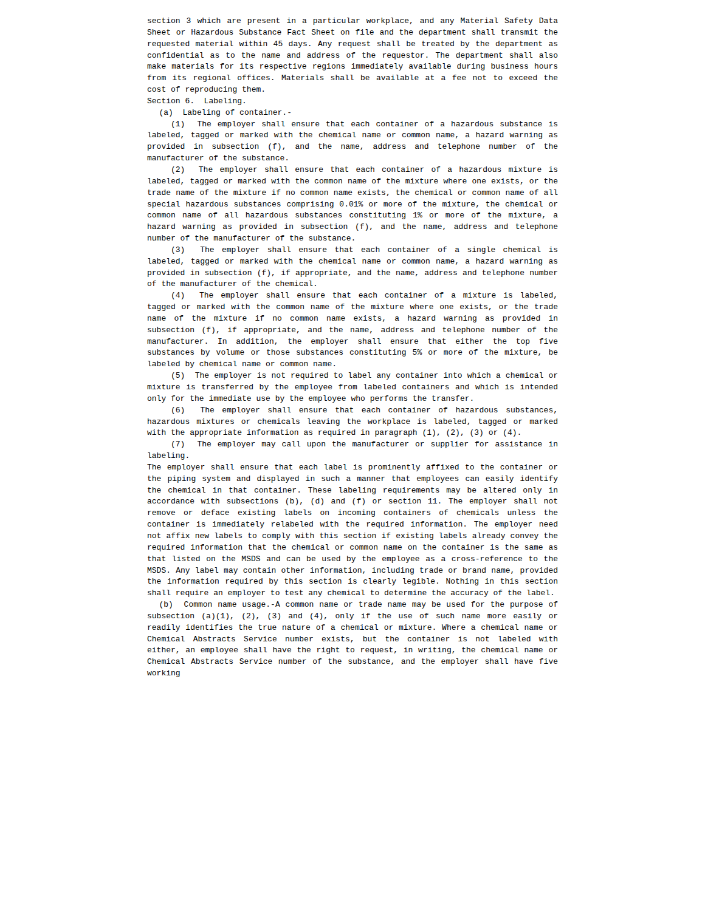section 3 which are present in a particular workplace, and any Material Safety Data Sheet or Hazardous Substance Fact Sheet on file and the department shall transmit the requested material within 45 days. Any request shall be treated by the department as confidential as to the name and address of the requestor. The department shall also make materials for its respective regions immediately available during business hours from its regional offices. Materials shall be available at a fee not to exceed the cost of reproducing them.
Section 6. Labeling.
(a) Labeling of container.-
(1) The employer shall ensure that each container of a hazardous substance is labeled, tagged or marked with the chemical name or common name, a hazard warning as provided in subsection (f), and the name, address and telephone number of the manufacturer of the substance.
(2) The employer shall ensure that each container of a hazardous mixture is labeled, tagged or marked with the common name of the mixture where one exists, or the trade name of the mixture if no common name exists, the chemical or common name of all special hazardous substances comprising 0.01% or more of the mixture, the chemical or common name of all hazardous substances constituting 1% or more of the mixture, a hazard warning as provided in subsection (f), and the name, address and telephone number of the manufacturer of the substance.
(3) The employer shall ensure that each container of a single chemical is labeled, tagged or marked with the chemical name or common name, a hazard warning as provided in subsection (f), if appropriate, and the name, address and telephone number of the manufacturer of the chemical.
(4) The employer shall ensure that each container of a mixture is labeled, tagged or marked with the common name of the mixture where one exists, or the trade name of the mixture if no common name exists, a hazard warning as provided in subsection (f), if appropriate, and the name, address and telephone number of the manufacturer. In addition, the employer shall ensure that either the top five substances by volume or those substances constituting 5% or more of the mixture, be labeled by chemical name or common name.
(5) The employer is not required to label any container into which a chemical or mixture is transferred by the employee from labeled containers and which is intended only for the immediate use by the employee who performs the transfer.
(6) The employer shall ensure that each container of hazardous substances, hazardous mixtures or chemicals leaving the workplace is labeled, tagged or marked with the appropriate information as required in paragraph (1), (2), (3) or (4).
(7) The employer may call upon the manufacturer or supplier for assistance in labeling.
The employer shall ensure that each label is prominently affixed to the container or the piping system and displayed in such a manner that employees can easily identify the chemical in that container. These labeling requirements may be altered only in accordance with subsections (b), (d) and (f) or section 11. The employer shall not remove or deface existing labels on incoming containers of chemicals unless the container is immediately relabeled with the required information. The employer need not affix new labels to comply with this section if existing labels already convey the required information that the chemical or common name on the container is the same as that listed on the MSDS and can be used by the employee as a cross-reference to the MSDS. Any label may contain other information, including trade or brand name, provided the information required by this section is clearly legible. Nothing in this section shall require an employer to test any chemical to determine the accuracy of the label.
(b) Common name usage.-A common name or trade name may be used for the purpose of subsection (a)(1), (2), (3) and (4), only if the use of such name more easily or readily identifies the true nature of a chemical or mixture. Where a chemical name or Chemical Abstracts Service number exists, but the container is not labeled with either, an employee shall have the right to request, in writing, the chemical name or Chemical Abstracts Service number of the substance, and the employer shall have five working